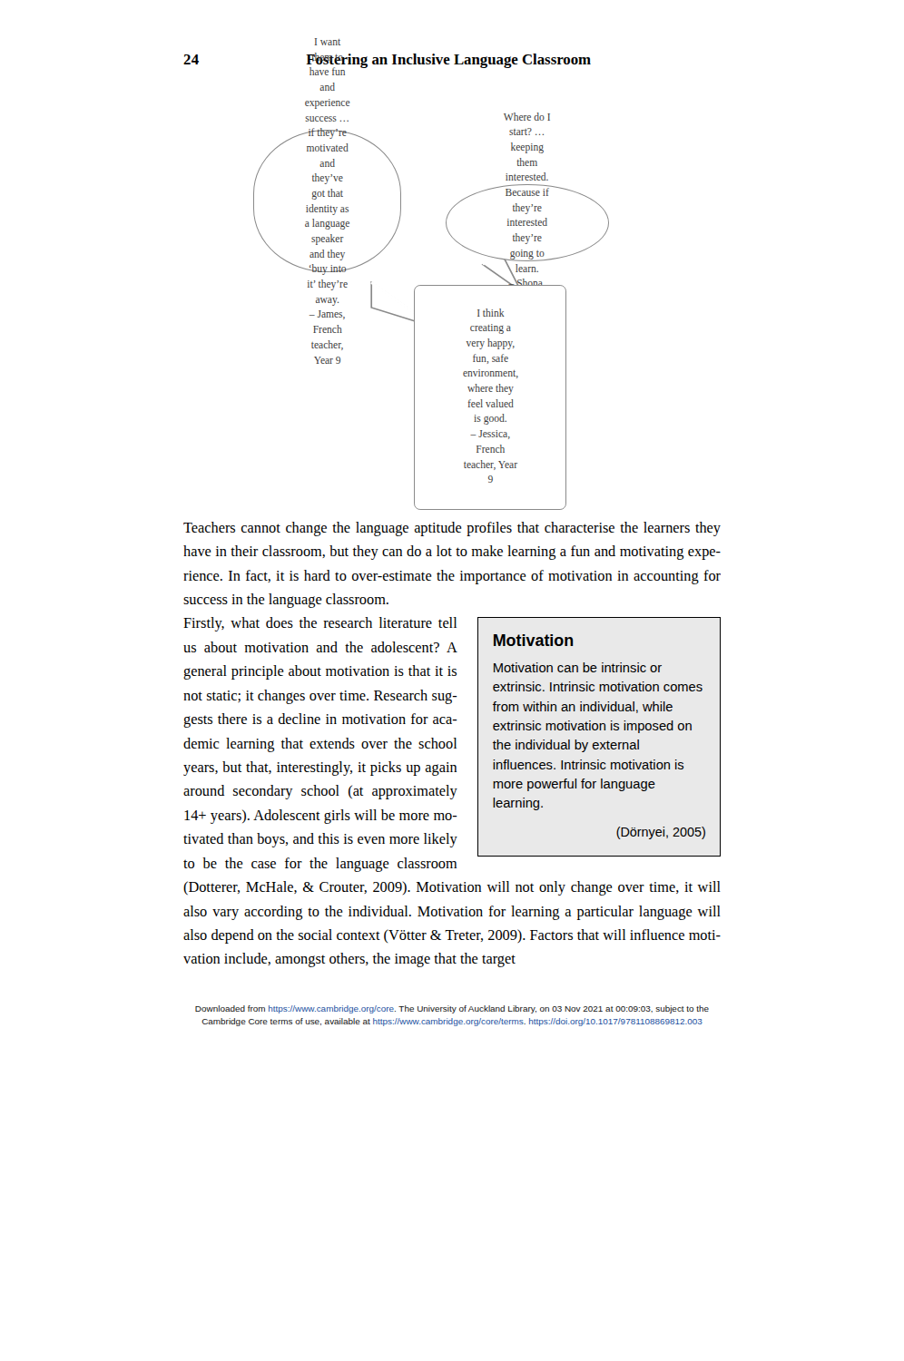24 Fostering an Inclusive Language Classroom
I want them to have fun and experience success … if they’re motivated and they’ve got that identity as a language speaker and they ‘buy into it’ they’re away.
– James, French teacher, Year 9
Where do I start? … keeping them interested. Because if they’re interested they’re going to learn.
– Shona, Japanese teacher, Year 11
I think creating a very happy, fun, safe environment, where they feel valued is good.
– Jessica, French teacher, Year 9
Teachers cannot change the language aptitude profiles that characterise the learners they have in their classroom, but they can do a lot to make learning a fun and motivating experience. In fact, it is hard to over-estimate the importance of motivation in accounting for success in the language classroom.
Motivation
Motivation can be intrinsic or extrinsic. Intrinsic motivation comes from within an individual, while extrinsic motivation is imposed on the individual by external influences. Intrinsic motivation is more powerful for language learning.
(Dörnyei, 2005)
Firstly, what does the research literature tell us about motivation and the adolescent? A general principle about motivation is that it is not static; it changes over time. Research suggests there is a decline in motivation for academic learning that extends over the school years, but that, interestingly, it picks up again around secondary school (at approximately 14+ years). Adolescent girls will be more motivated than boys, and this is even more likely to be the case for the language classroom (Dotterer, McHale, & Crouter, 2009). Motivation will not only change over time, it will also vary according to the individual. Motivation for learning a particular language will also depend on the social context (Vötter & Treter, 2009). Factors that will influence motivation include, amongst others, the image that the target
Downloaded from https://www.cambridge.org/core. The University of Auckland Library, on 03 Nov 2021 at 00:09:03, subject to the Cambridge Core terms of use, available at https://www.cambridge.org/core/terms. https://doi.org/10.1017/9781108869812.003